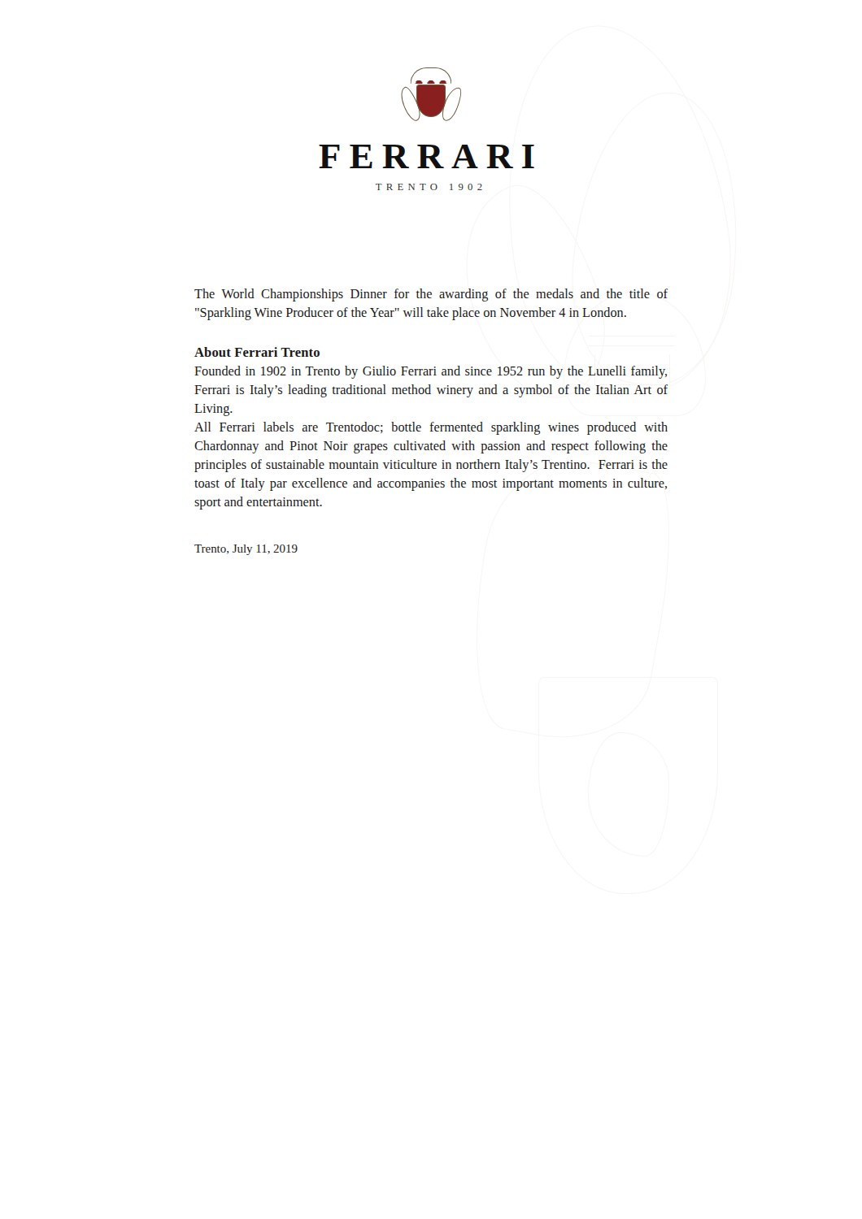FERRARI
TRENTO 1902
The World Championships Dinner for the awarding of the medals and the title of "Sparkling Wine Producer of the Year" will take place on November 4 in London.
About Ferrari Trento
Founded in 1902 in Trento by Giulio Ferrari and since 1952 run by the Lunelli family, Ferrari is Italy’s leading traditional method winery and a symbol of the Italian Art of Living.
All Ferrari labels are Trentodoc; bottle fermented sparkling wines produced with Chardonnay and Pinot Noir grapes cultivated with passion and respect following the principles of sustainable mountain viticulture in northern Italy’s Trentino. Ferrari is the toast of Italy par excellence and accompanies the most important moments in culture, sport and entertainment.
Trento, July 11, 2019